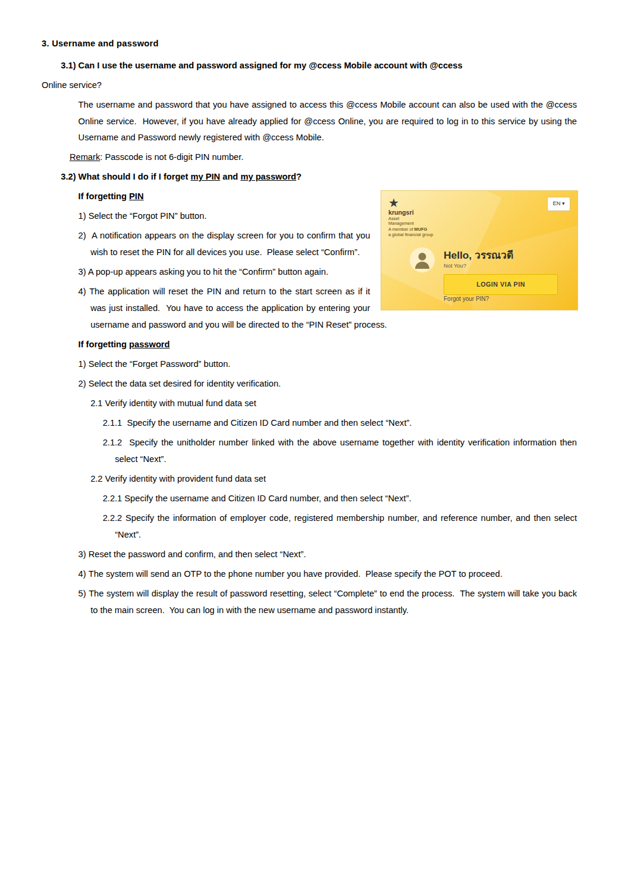3. Username and password
3.1) Can I use the username and password assigned for my @ccess Mobile account with @ccess
Online service?
The username and password that you have assigned to access this @ccess Mobile account can also be used with the @ccess Online service. However, if you have already applied for @ccess Online, you are required to log in to this service by using the Username and Password newly registered with @ccess Mobile.
Remark: Passcode is not 6-digit PIN number.
3.2) What should I do if I forget my PIN and my password?
★
krungsri
Asset
Management
A member of MUFG
a global financial group
EN ▾
Hello, วรรณวดี
Not You?
LOGIN VIA PIN
Forgot your PIN?
If forgetting PIN
1) Select the “Forgot PIN” button.
2) A notification appears on the display screen for you to confirm that you wish to reset the PIN for all devices you use. Please select “Confirm”.
3) A pop-up appears asking you to hit the “Confirm” button again.
4) The application will reset the PIN and return to the start screen as if it was just installed. You have to access the application by entering your username and password and you will be directed to the “PIN Reset” process.
If forgetting password
1) Select the “Forget Password” button.
2) Select the data set desired for identity verification.
2.1 Verify identity with mutual fund data set
2.1.1 Specify the username and Citizen ID Card number and then select “Next”.
2.1.2 Specify the unitholder number linked with the above username together with identity verification information then select “Next”.
2.2 Verify identity with provident fund data set
2.2.1 Specify the username and Citizen ID Card number, and then select “Next”.
2.2.2 Specify the information of employer code, registered membership number, and reference number, and then select “Next”.
3) Reset the password and confirm, and then select “Next”.
4) The system will send an OTP to the phone number you have provided. Please specify the POT to proceed.
5) The system will display the result of password resetting, select “Complete” to end the process. The system will take you back to the main screen. You can log in with the new username and password instantly.